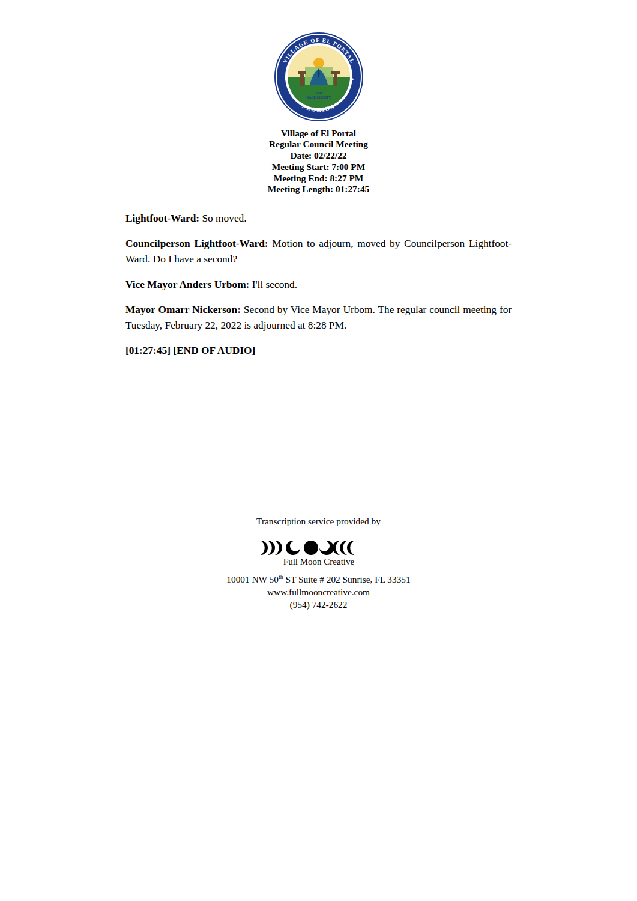1937 DADE COUNTY VILLAGE OF EL PORTAL FLORIDA
Village of El Portal
Regular Council Meeting
Date: 02/22/22
Meeting Start: 7:00 PM
Meeting End: 8:27 PM
Meeting Length: 01:27:45
Lightfoot-Ward: So moved.
Councilperson Lightfoot-Ward: Motion to adjourn, moved by Councilperson Lightfoot-Ward. Do I have a second?
Vice Mayor Anders Urbom: I'll second.
Mayor Omarr Nickerson: Second by Vice Mayor Urbom. The regular council meeting for Tuesday, February 22, 2022 is adjourned at 8:28 PM.
[01:27:45] [END OF AUDIO]
Transcription service provided by
Full Moon Creative
10001 NW 50th ST Suite # 202 Sunrise, FL 33351
www.fullmooncreative.com
(954) 742-2622